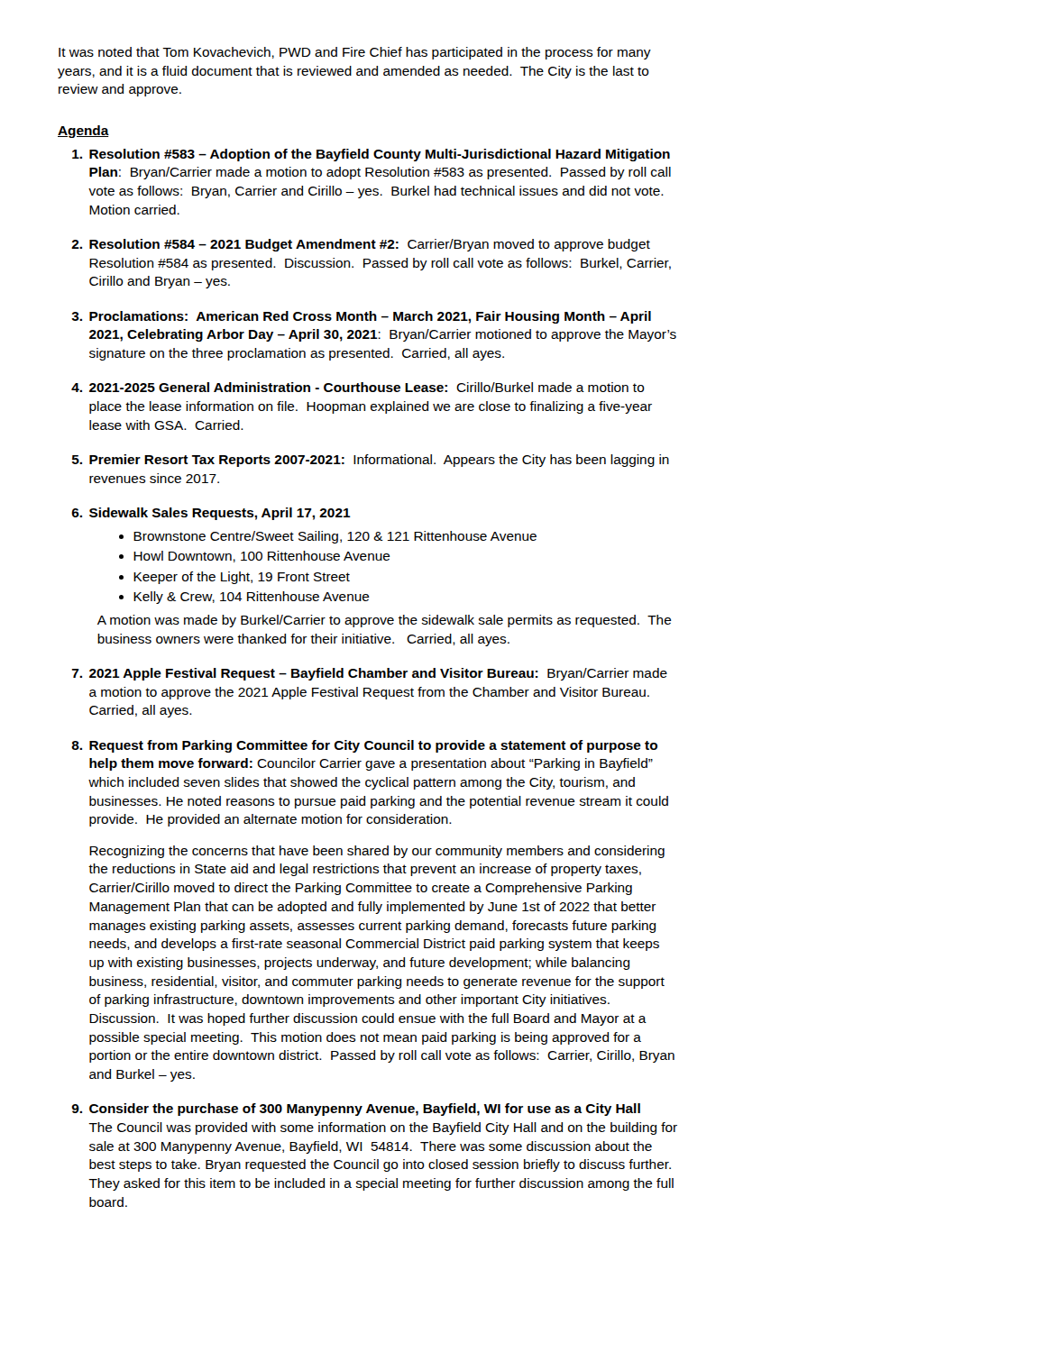It was noted that Tom Kovachevich, PWD and Fire Chief has participated in the process for many years, and it is a fluid document that is reviewed and amended as needed. The City is the last to review and approve.
Agenda
Resolution #583 – Adoption of the Bayfield County Multi-Jurisdictional Hazard Mitigation Plan: Bryan/Carrier made a motion to adopt Resolution #583 as presented. Passed by roll call vote as follows: Bryan, Carrier and Cirillo – yes. Burkel had technical issues and did not vote. Motion carried.
Resolution #584 – 2021 Budget Amendment #2: Carrier/Bryan moved to approve budget Resolution #584 as presented. Discussion. Passed by roll call vote as follows: Burkel, Carrier, Cirillo and Bryan – yes.
Proclamations: American Red Cross Month – March 2021, Fair Housing Month – April 2021, Celebrating Arbor Day – April 30, 2021: Bryan/Carrier motioned to approve the Mayor’s signature on the three proclamation as presented. Carried, all ayes.
2021-2025 General Administration - Courthouse Lease: Cirillo/Burkel made a motion to place the lease information on file. Hoopman explained we are close to finalizing a five-year lease with GSA. Carried.
Premier Resort Tax Reports 2007-2021: Informational. Appears the City has been lagging in revenues since 2017.
Sidewalk Sales Requests, April 17, 2021
Brownstone Centre/Sweet Sailing, 120 & 121 Rittenhouse Avenue
Howl Downtown, 100 Rittenhouse Avenue
Keeper of the Light, 19 Front Street
Kelly & Crew, 104 Rittenhouse Avenue
A motion was made by Burkel/Carrier to approve the sidewalk sale permits as requested. The business owners were thanked for their initiative. Carried, all ayes.
2021 Apple Festival Request – Bayfield Chamber and Visitor Bureau: Bryan/Carrier made a motion to approve the 2021 Apple Festival Request from the Chamber and Visitor Bureau. Carried, all ayes.
Request from Parking Committee for City Council to provide a statement of purpose to help them move forward: Councilor Carrier gave a presentation about “Parking in Bayfield” which included seven slides that showed the cyclical pattern among the City, tourism, and businesses. He noted reasons to pursue paid parking and the potential revenue stream it could provide. He provided an alternate motion for consideration.
Recognizing the concerns that have been shared by our community members and considering the reductions in State aid and legal restrictions that prevent an increase of property taxes, Carrier/Cirillo moved to direct the Parking Committee to create a Comprehensive Parking Management Plan that can be adopted and fully implemented by June 1st of 2022 that better manages existing parking assets, assesses current parking demand, forecasts future parking needs, and develops a first-rate seasonal Commercial District paid parking system that keeps up with existing businesses, projects underway, and future development; while balancing business, residential, visitor, and commuter parking needs to generate revenue for the support of parking infrastructure, downtown improvements and other important City initiatives. Discussion. It was hoped further discussion could ensue with the full Board and Mayor at a possible special meeting. This motion does not mean paid parking is being approved for a portion or the entire downtown district. Passed by roll call vote as follows: Carrier, Cirillo, Bryan and Burkel – yes.
Consider the purchase of 300 Manypenny Avenue, Bayfield, WI for use as a City Hall
The Council was provided with some information on the Bayfield City Hall and on the building for sale at 300 Manypenny Avenue, Bayfield, WI 54814. There was some discussion about the best steps to take. Bryan requested the Council go into closed session briefly to discuss further. They asked for this item to be included in a special meeting for further discussion among the full board.